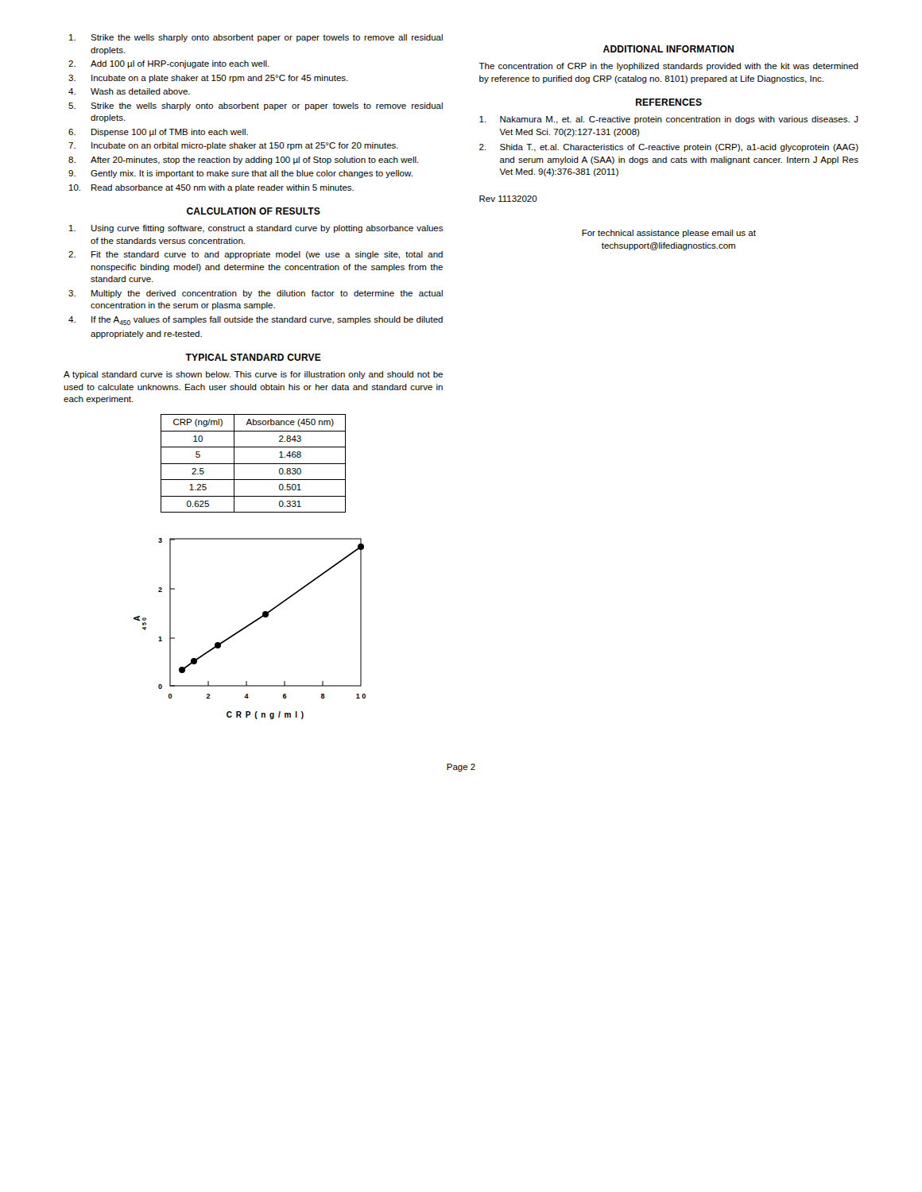Strike the wells sharply onto absorbent paper or paper towels to remove all residual droplets.
Add 100 µl of HRP-conjugate into each well.
Incubate on a plate shaker at 150 rpm and 25°C for 45 minutes.
Wash as detailed above.
Strike the wells sharply onto absorbent paper or paper towels to remove residual droplets.
Dispense 100 µl of TMB into each well.
Incubate on an orbital micro-plate shaker at 150 rpm at 25°C for 20 minutes.
After 20-minutes, stop the reaction by adding 100 µl of Stop solution to each well.
Gently mix. It is important to make sure that all the blue color changes to yellow.
Read absorbance at 450 nm with a plate reader within 5 minutes.
CALCULATION OF RESULTS
Using curve fitting software, construct a standard curve by plotting absorbance values of the standards versus concentration.
Fit the standard curve to and appropriate model (we use a single site, total and nonspecific binding model) and determine the concentration of the samples from the standard curve.
Multiply the derived concentration by the dilution factor to determine the actual concentration in the serum or plasma sample.
If the A450 values of samples fall outside the standard curve, samples should be diluted appropriately and re-tested.
TYPICAL STANDARD CURVE
A typical standard curve is shown below. This curve is for illustration only and should not be used to calculate unknowns. Each user should obtain his or her data and standard curve in each experiment.
| CRP (ng/ml) | Absorbance (450 nm) |
| --- | --- |
| 10 | 2.843 |
| 5 | 1.468 |
| 2.5 | 0.830 |
| 1.25 | 0.501 |
| 0.625 | 0.331 |
3 2 1 0 0 2 4 6 8 1 0 A 4 5 0 C R P ( n g / m l )
ADDITIONAL INFORMATION
The concentration of CRP in the lyophilized standards provided with the kit was determined by reference to purified dog CRP (catalog no. 8101) prepared at Life Diagnostics, Inc.
REFERENCES
Nakamura M., et. al. C-reactive protein concentration in dogs with various diseases. J Vet Med Sci. 70(2):127-131 (2008)
Shida T., et.al. Characteristics of C-reactive protein (CRP), a1-acid glycoprotein (AAG) and serum amyloid A (SAA) in dogs and cats with malignant cancer. Intern J Appl Res Vet Med. 9(4):376-381 (2011)
Rev 11132020
For technical assistance please email us at
techsupport@lifediagnostics.com
Page 2